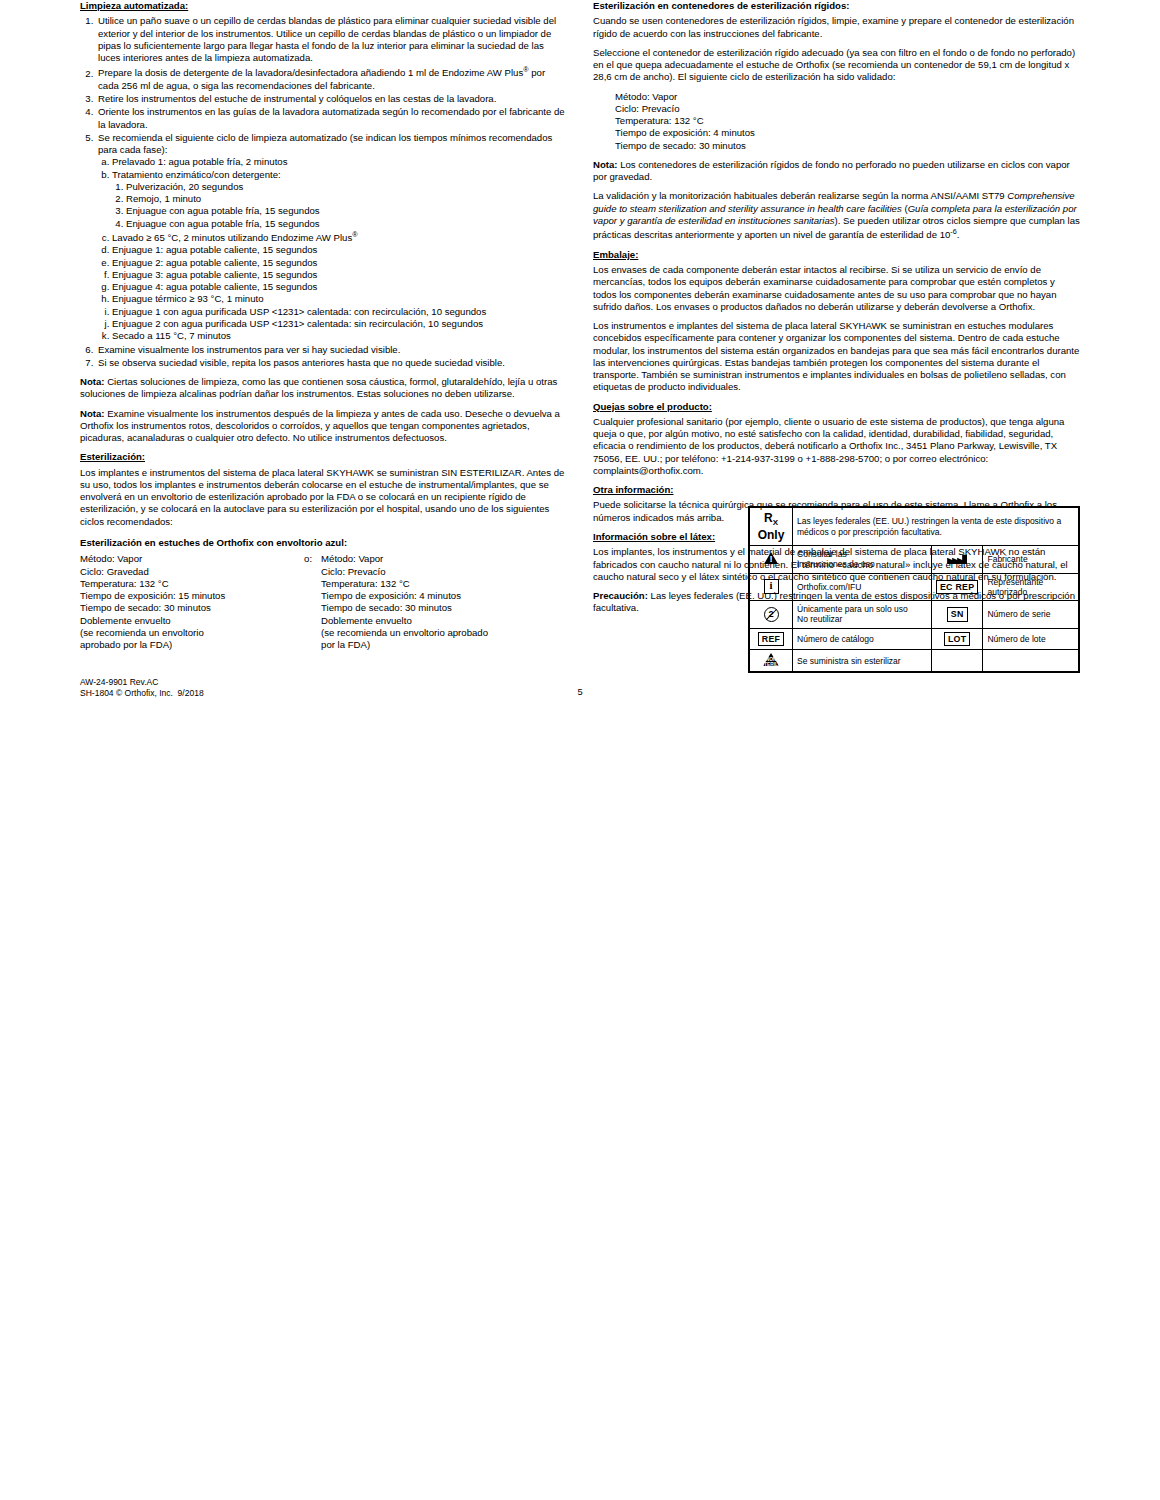Limpieza automatizada:
Utilice un paño suave o un cepillo de cerdas blandas de plástico para eliminar cualquier suciedad visible del exterior y del interior de los instrumentos. Utilice un cepillo de cerdas blandas de plástico o un limpiador de pipas lo suficientemente largo para llegar hasta el fondo de la luz interior para eliminar la suciedad de las luces interiores antes de la limpieza automatizada.
Prepare la dosis de detergente de la lavadora/desinfectadora añadiendo 1 ml de Endozime AW Plus® por cada 256 ml de agua, o siga las recomendaciones del fabricante.
Retire los instrumentos del estuche de instrumental y colóquelos en las cestas de la lavadora.
Oriente los instrumentos en las guías de la lavadora automatizada según lo recomendado por el fabricante de la lavadora.
Se recomienda el siguiente ciclo de limpieza automatizado (se indican los tiempos mínimos recomendados para cada fase):
Prelavado 1: agua potable fría, 2 minutos
Tratamiento enzimático/con detergente:
Pulverización, 20 segundos
Remojo, 1 minuto
Enjuague con agua potable fría, 15 segundos
Enjuague con agua potable fría, 15 segundos
Lavado ≥ 65 °C, 2 minutos utilizando Endozime AW Plus®
Enjuague 1: agua potable caliente, 15 segundos
Enjuague 2: agua potable caliente, 15 segundos
Enjuague 3: agua potable caliente, 15 segundos
Enjuague 4: agua potable caliente, 15 segundos
Enjuague térmico ≥ 93 °C, 1 minuto
Enjuague 1 con agua purificada USP <1231> calentada: con recirculación, 10 segundos
Enjuague 2 con agua purificada USP <1231> calentada: sin recirculación, 10 segundos
Secado a 115 °C, 7 minutos
Examine visualmente los instrumentos para ver si hay suciedad visible.
Si se observa suciedad visible, repita los pasos anteriores hasta que no quede suciedad visible.
Nota: Ciertas soluciones de limpieza, como las que contienen sosa cáustica, formol, glutaraldehído, lejía u otras soluciones de limpieza alcalinas podrían dañar los instrumentos. Estas soluciones no deben utilizarse.
Nota: Examine visualmente los instrumentos después de la limpieza y antes de cada uso. Deseche o devuelva a Orthofix los instrumentos rotos, descoloridos o corroídos, y aquellos que tengan componentes agrietados, picaduras, acanaladuras o cualquier otro defecto. No utilice instrumentos defectuosos.
Esterilización:
Los implantes e instrumentos del sistema de placa lateral SKYHAWK se suministran SIN ESTERILIZAR. Antes de su uso, todos los implantes e instrumentos deberán colocarse en el estuche de instrumental/implantes, que se envolverá en un envoltorio de esterilización aprobado por la FDA o se colocará en un recipiente rígido de esterilización, y se colocará en la autoclave para su esterilización por el hospital, usando uno de los siguientes ciclos recomendados:
Esterilización en estuches de Orthofix con envoltorio azul:
| Método: Vapor Ciclo: Gravedad Temperatura: 132 °C Tiempo de exposición: 15 minutos Tiempo de secado: 30 minutos Doblemente envuelto (se recomienda un envoltorio aprobado por la FDA) | o: | Método: Vapor Ciclo: Prevacío Temperatura: 132 °C Tiempo de exposición: 4 minutos Tiempo de secado: 30 minutos Doblemente envuelto (se recomienda un envoltorio aprobado por la FDA) |
Esterilización en contenedores de esterilización rígidos:
Cuando se usen contenedores de esterilización rígidos, limpie, examine y prepare el contenedor de esterilización rígido de acuerdo con las instrucciones del fabricante.
Seleccione el contenedor de esterilización rígido adecuado (ya sea con filtro en el fondo o de fondo no perforado) en el que quepa adecuadamente el estuche de Orthofix (se recomienda un contenedor de 59,1 cm de longitud x 28,6 cm de ancho). El siguiente ciclo de esterilización ha sido validado:
Método: Vapor
Ciclo: Prevacío
Temperatura: 132 °C
Tiempo de exposición: 4 minutos
Tiempo de secado: 30 minutos
Nota: Los contenedores de esterilización rígidos de fondo no perforado no pueden utilizarse en ciclos con vapor por gravedad.
La validación y la monitorización habituales deberán realizarse según la norma ANSI/AAMI ST79 Comprehensive guide to steam sterilization and sterility assurance in health care facilities (Guía completa para la esterilización por vapor y garantía de esterilidad en instituciones sanitarias). Se pueden utilizar otros ciclos siempre que cumplan las prácticas descritas anteriormente y aporten un nivel de garantía de esterilidad de 10-6.
Embalaje:
Los envases de cada componente deberán estar intactos al recibirse. Si se utiliza un servicio de envío de mercancías, todos los equipos deberán examinarse cuidadosamente para comprobar que estén completos y todos los componentes deberán examinarse cuidadosamente antes de su uso para comprobar que no hayan sufrido daños. Los envases o productos dañados no deberán utilizarse y deberán devolverse a Orthofix.
Los instrumentos e implantes del sistema de placa lateral SKYHAWK se suministran en estuches modulares concebidos específicamente para contener y organizar los componentes del sistema. Dentro de cada estuche modular, los instrumentos del sistema están organizados en bandejas para que sea más fácil encontrarlos durante las intervenciones quirúrgicas. Estas bandejas también protegen los componentes del sistema durante el transporte. También se suministran instrumentos e implantes individuales en bolsas de polietileno selladas, con etiquetas de producto individuales.
Quejas sobre el producto:
Cualquier profesional sanitario (por ejemplo, cliente o usuario de este sistema de productos), que tenga alguna queja o que, por algún motivo, no esté satisfecho con la calidad, identidad, durabilidad, fiabilidad, seguridad, eficacia o rendimiento de los productos, deberá notificarlo a Orthofix Inc., 3451 Plano Parkway, Lewisville, TX 75056, EE. UU.; por teléfono: +1-214-937-3199 o +1-888-298-5700; o por correo electrónico: complaints@orthofix.com.
Otra información:
Puede solicitarse la técnica quirúrgica que se recomienda para el uso de este sistema. Llame a Orthofix a los números indicados más arriba.
Información sobre el látex:
Los implantes, los instrumentos y el material de embalaje del sistema de placa lateral SKYHAWK no están fabricados con caucho natural ni lo contienen. El término «caucho natural» incluye el látex de caucho natural, el caucho natural seco y el látex sintético o el caucho sintético que contienen caucho natural en su formulación.
Precaución: Las leyes federales (EE. UU.) restringen la venta de estos dispositivos a médicos o por prescripción facultativa.
| R X Only | Las leyes federales (EE. UU.) restringen la venta de este dispositivo a médicos o por prescripción facultativa. |
| ! | Consultar las instrucciones de uso | | Fabricante |
| i | Orthofix.com/IFU | EC REP | Representante autorizado |
| 2 | Únicamente para un solo uso No reutilizar | SN | Número de serie |
| REF | Número de catálogo | LOT | Número de lote |
| NON STERILE | Se suministra sin esterilizar | | |
AW-24-9901 Rev.AC
SH-1804 © Orthofix, Inc. 9/2018
5